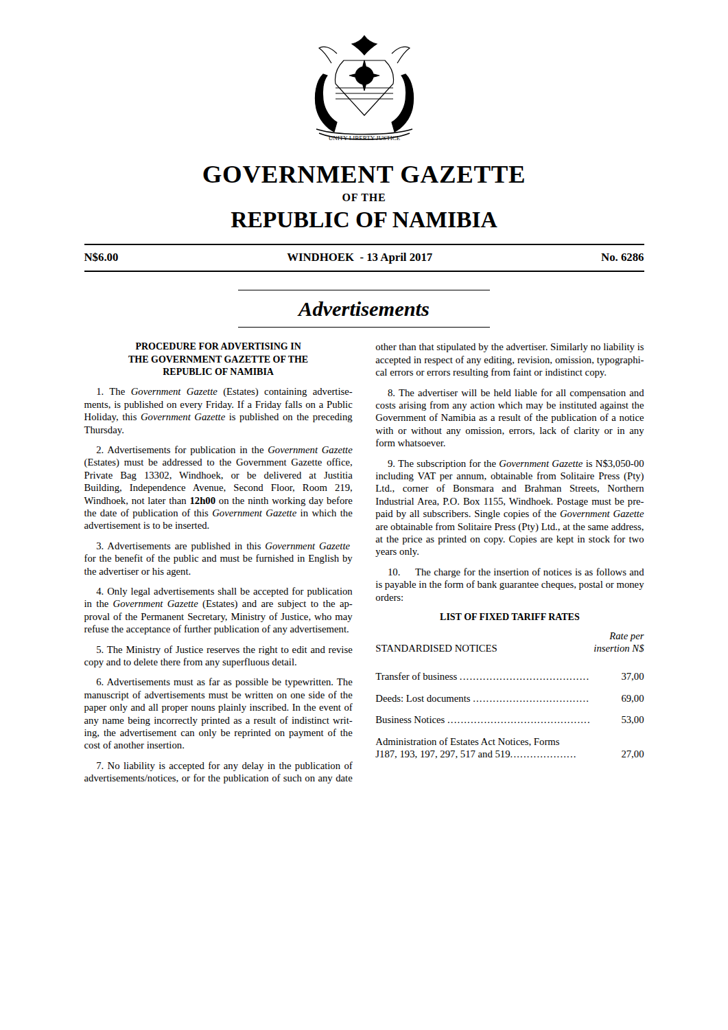GOVERNMENT GAZETTE
OF THE
REPUBLIC OF NAMIBIA
N$6.00 WINDHOEK - 13 April 2017 No. 6286
Advertisements
PROCEDURE FOR ADVERTISING IN
THE GOVERNMENT GAZETTE OF THE
REPUBLIC OF NAMIBIA
1. The Government Gazette (Estates) containing advertisements, is published on every Friday. If a Friday falls on a Public Holiday, this Government Gazette is published on the preceding Thursday.
2. Advertisements for publication in the Government Gazette (Estates) must be addressed to the Government Gazette office, Private Bag 13302, Windhoek, or be delivered at Justitia Building, Independence Avenue, Second Floor, Room 219, Windhoek, not later than 12h00 on the ninth working day before the date of publication of this Government Gazette in which the advertisement is to be inserted.
3. Advertisements are published in this Government Gazette for the benefit of the public and must be furnished in English by the advertiser or his agent.
4. Only legal advertisements shall be accepted for publication in the Government Gazette (Estates) and are subject to the approval of the Permanent Secretary, Ministry of Justice, who may refuse the acceptance of further publication of any advertisement.
5. The Ministry of Justice reserves the right to edit and revise copy and to delete there from any superfluous detail.
6. Advertisements must as far as possible be typewritten. The manuscript of advertisements must be written on one side of the paper only and all proper nouns plainly inscribed. In the event of any name being incorrectly printed as a result of indistinct writing, the advertisement can only be reprinted on payment of the cost of another insertion.
7. No liability is accepted for any delay in the publication of advertisements/notices, or for the publication of such on any date other than that stipulated by the advertiser. Similarly no liability is accepted in respect of any editing, revision, omission, typographical errors or errors resulting from faint or indistinct copy.
8. The advertiser will be held liable for all compensation and costs arising from any action which may be instituted against the Government of Namibia as a result of the publication of a notice with or without any omission, errors, lack of clarity or in any form whatsoever.
9. The subscription for the Government Gazette is N$3,050-00 including VAT per annum, obtainable from Solitaire Press (Pty) Ltd., corner of Bonsmara and Brahman Streets, Northern Industrial Area, P.O. Box 1155, Windhoek. Postage must be prepaid by all subscribers. Single copies of the Government Gazette are obtainable from Solitaire Press (Pty) Ltd., at the same address, at the price as printed on copy. Copies are kept in stock for two years only.
10. The charge for the insertion of notices is as follows and is payable in the form of bank guarantee cheques, postal or money orders:
LIST OF FIXED TARIFF RATES
STANDARDISED NOTICES Rate per
insertion N$
| Transfer of business ....................................... | 37,00 |
| Deeds: Lost documents ................................... | 69,00 |
| Business Notices ........................................... | 53,00 |
| Administration of Estates Act Notices, Forms J187, 193, 197, 297, 517 and 519 .................... | 27,00 |